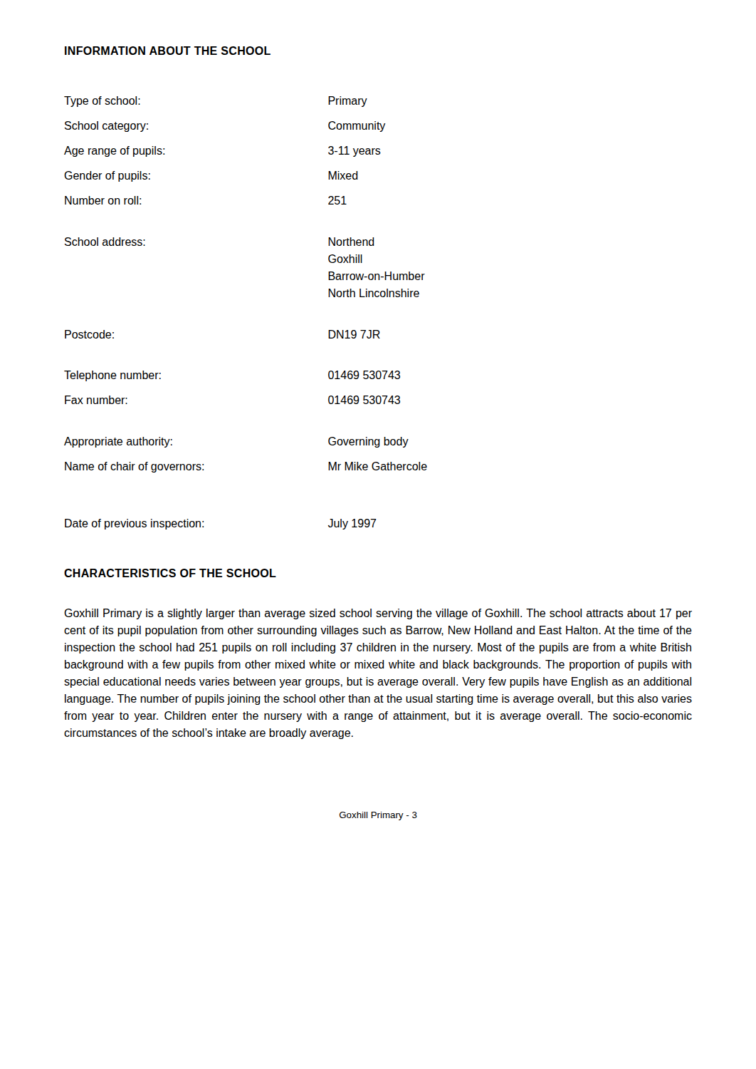Information about the school
| Type of school: | Primary |
| School category: | Community |
| Age range of pupils: | 3-11 years |
| Gender of pupils: | Mixed |
| Number on roll: | 251 |
| School address: | Northend Goxhill Barrow-on-Humber North Lincolnshire |
| Postcode: | DN19 7JR |
| Telephone number: | 01469 530743 |
| Fax number: | 01469 530743 |
| Appropriate authority: | Governing body |
| Name of chair of governors: | Mr Mike Gathercole |
| Date of previous inspection: | July 1997 |
Characteristics of the school
Goxhill Primary is a slightly larger than average sized school serving the village of Goxhill. The school attracts about 17 per cent of its pupil population from other surrounding villages such as Barrow, New Holland and East Halton. At the time of the inspection the school had 251 pupils on roll including 37 children in the nursery. Most of the pupils are from a white British background with a few pupils from other mixed white or mixed white and black backgrounds. The proportion of pupils with special educational needs varies between year groups, but is average overall. Very few pupils have English as an additional language. The number of pupils joining the school other than at the usual starting time is average overall, but this also varies from year to year. Children enter the nursery with a range of attainment, but it is average overall. The socio-economic circumstances of the school’s intake are broadly average.
Goxhill Primary - 3